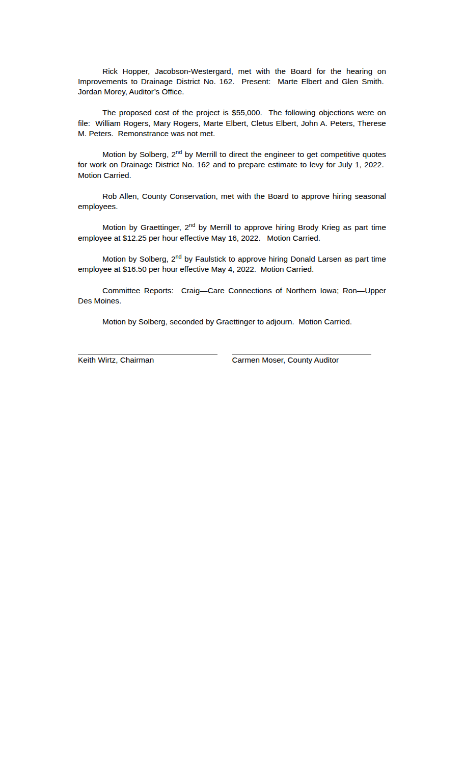Rick Hopper, Jacobson-Westergard, met with the Board for the hearing on Improvements to Drainage District No. 162. Present: Marte Elbert and Glen Smith. Jordan Morey, Auditor’s Office.
The proposed cost of the project is $55,000. The following objections were on file: William Rogers, Mary Rogers, Marte Elbert, Cletus Elbert, John A. Peters, Therese M. Peters. Remonstrance was not met.
Motion by Solberg, 2nd by Merrill to direct the engineer to get competitive quotes for work on Drainage District No. 162 and to prepare estimate to levy for July 1, 2022. Motion Carried.
Rob Allen, County Conservation, met with the Board to approve hiring seasonal employees.
Motion by Graettinger, 2nd by Merrill to approve hiring Brody Krieg as part time employee at $12.25 per hour effective May 16, 2022. Motion Carried.
Motion by Solberg, 2nd by Faulstick to approve hiring Donald Larsen as part time employee at $16.50 per hour effective May 4, 2022. Motion Carried.
Committee Reports: Craig—Care Connections of Northern Iowa; Ron—Upper Des Moines.
Motion by Solberg, seconded by Graettinger to adjourn. Motion Carried.
| Keith Wirtz, Chairman | Carmen Moser, County Auditor |